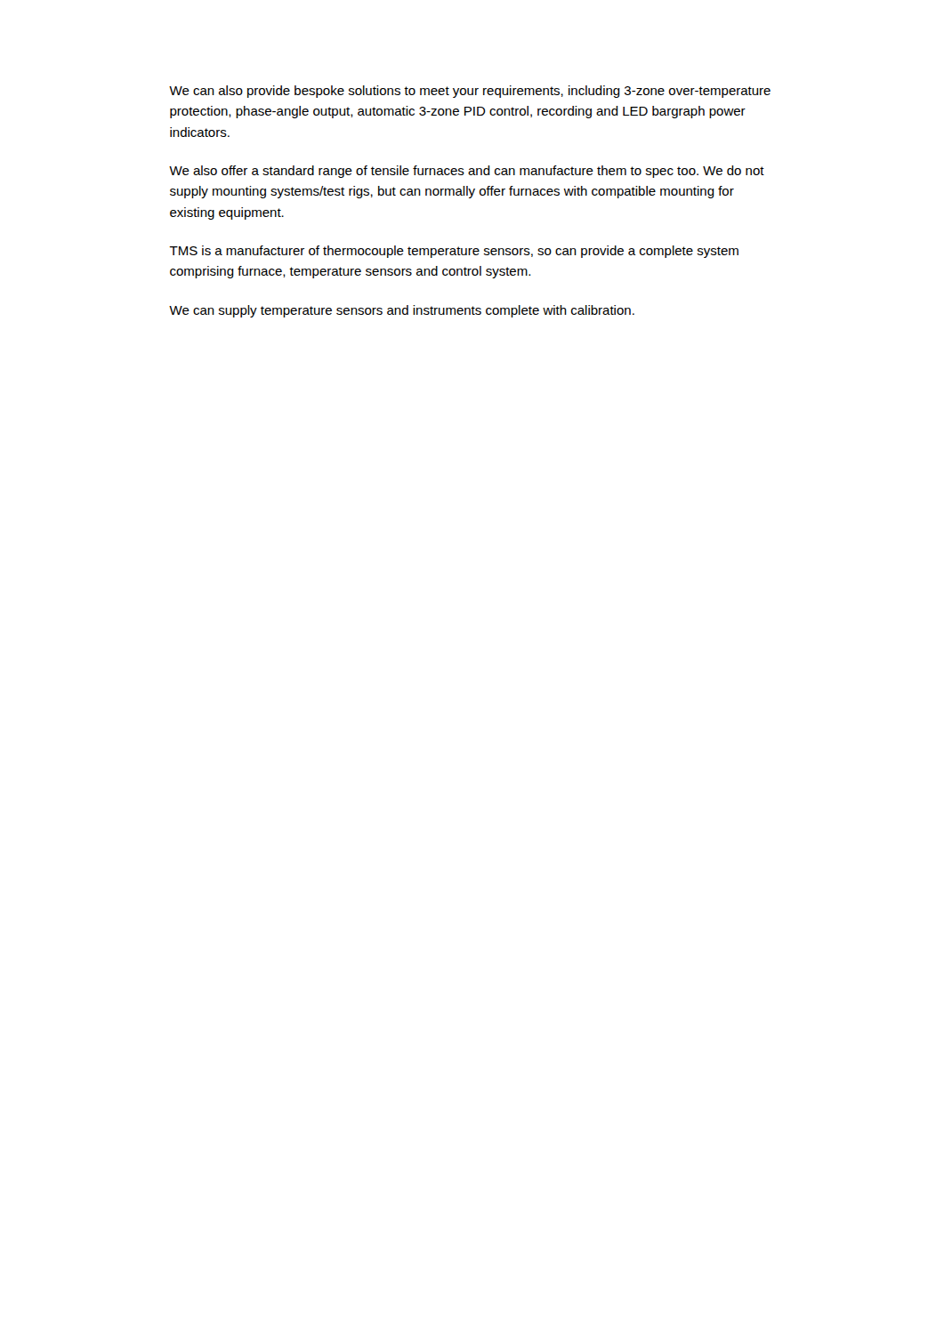We can also provide bespoke solutions to meet your requirements, including 3-zone over-temperature protection, phase-angle output, automatic 3-zone PID control, recording and LED bargraph power indicators.
We also offer a standard range of tensile furnaces and can manufacture them to spec too. We do not supply mounting systems/test rigs, but can normally offer furnaces with compatible mounting for existing equipment.
TMS is a manufacturer of thermocouple temperature sensors, so can provide a complete system comprising furnace, temperature sensors and control system.
We can supply temperature sensors and instruments complete with calibration.